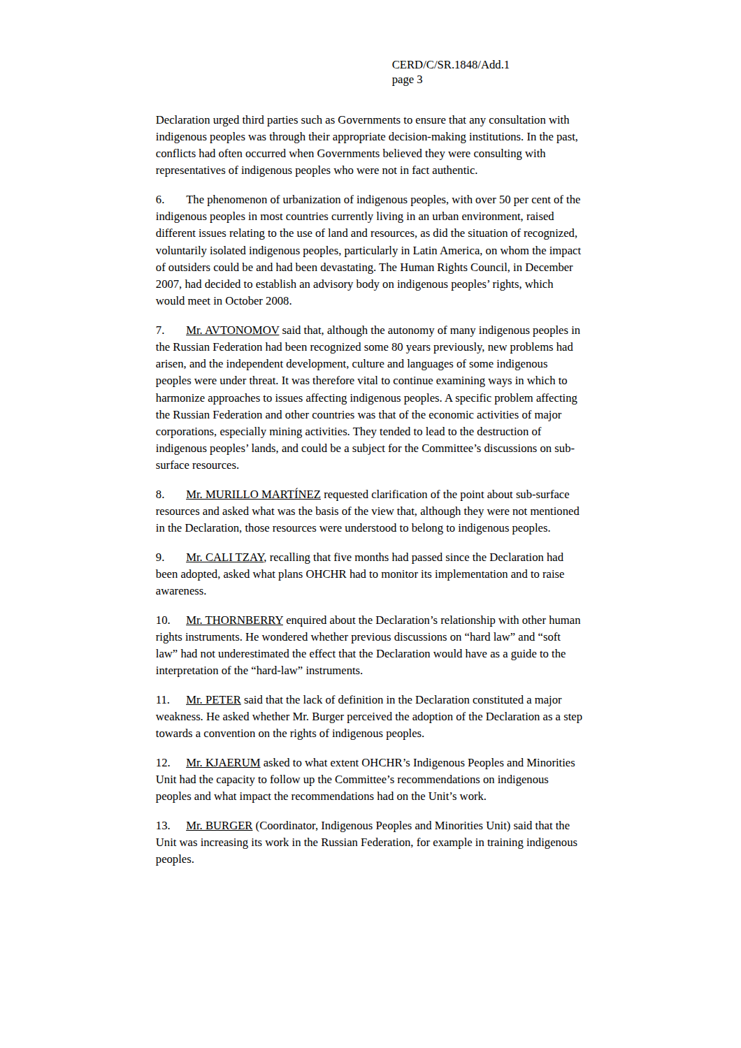CERD/C/SR.1848/Add.1
page 3
Declaration urged third parties such as Governments to ensure that any consultation with indigenous peoples was through their appropriate decision-making institutions. In the past, conflicts had often occurred when Governments believed they were consulting with representatives of indigenous peoples who were not in fact authentic.
6. The phenomenon of urbanization of indigenous peoples, with over 50 per cent of the indigenous peoples in most countries currently living in an urban environment, raised different issues relating to the use of land and resources, as did the situation of recognized, voluntarily isolated indigenous peoples, particularly in Latin America, on whom the impact of outsiders could be and had been devastating. The Human Rights Council, in December 2007, had decided to establish an advisory body on indigenous peoples’ rights, which would meet in October 2008.
7. Mr. AVTONOMOV said that, although the autonomy of many indigenous peoples in the Russian Federation had been recognized some 80 years previously, new problems had arisen, and the independent development, culture and languages of some indigenous peoples were under threat. It was therefore vital to continue examining ways in which to harmonize approaches to issues affecting indigenous peoples. A specific problem affecting the Russian Federation and other countries was that of the economic activities of major corporations, especially mining activities. They tended to lead to the destruction of indigenous peoples’ lands, and could be a subject for the Committee’s discussions on sub-surface resources.
8. Mr. MURILLO MARTÍNEZ requested clarification of the point about sub-surface resources and asked what was the basis of the view that, although they were not mentioned in the Declaration, those resources were understood to belong to indigenous peoples.
9. Mr. CALI TZAY, recalling that five months had passed since the Declaration had been adopted, asked what plans OHCHR had to monitor its implementation and to raise awareness.
10. Mr. THORNBERRY enquired about the Declaration’s relationship with other human rights instruments. He wondered whether previous discussions on “hard law” and “soft law” had not underestimated the effect that the Declaration would have as a guide to the interpretation of the “hard-law” instruments.
11. Mr. PETER said that the lack of definition in the Declaration constituted a major weakness. He asked whether Mr. Burger perceived the adoption of the Declaration as a step towards a convention on the rights of indigenous peoples.
12. Mr. KJAERUM asked to what extent OHCHR’s Indigenous Peoples and Minorities Unit had the capacity to follow up the Committee’s recommendations on indigenous peoples and what impact the recommendations had on the Unit’s work.
13. Mr. BURGER (Coordinator, Indigenous Peoples and Minorities Unit) said that the Unit was increasing its work in the Russian Federation, for example in training indigenous peoples.